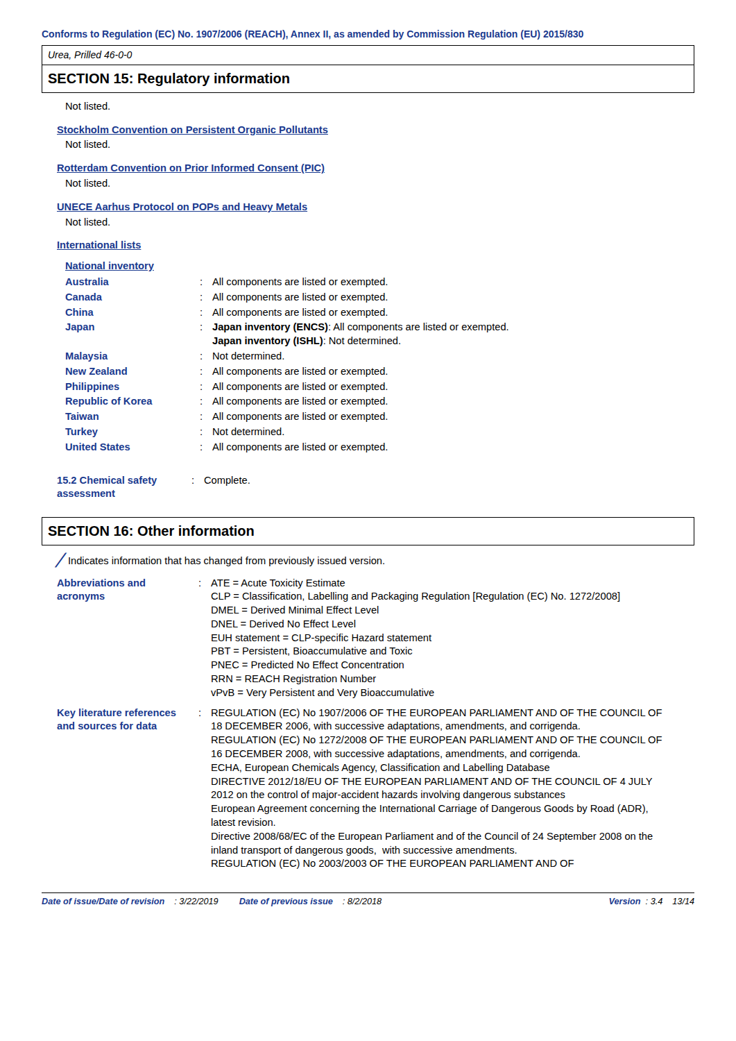Conforms to Regulation (EC) No. 1907/2006 (REACH), Annex II, as amended by Commission Regulation (EU) 2015/830
Urea, Prilled 46-0-0
SECTION 15: Regulatory information
Not listed.
Stockholm Convention on Persistent Organic Pollutants
Not listed.
Rotterdam Convention on Prior Informed Consent (PIC)
Not listed.
UNECE Aarhus Protocol on POPs and Heavy Metals
Not listed.
International lists
National inventory
| Australia | : | All components are listed or exempted. |
| Canada | : | All components are listed or exempted. |
| China | : | All components are listed or exempted. |
| Japan | : | Japan inventory (ENCS) : All components are listed or exempted. Japan inventory (ISHL) : Not determined. |
| Malaysia | : | Not determined. |
| New Zealand | : | All components are listed or exempted. |
| Philippines | : | All components are listed or exempted. |
| Republic of Korea | : | All components are listed or exempted. |
| Taiwan | : | All components are listed or exempted. |
| Turkey | : | Not determined. |
| United States | : | All components are listed or exempted. |
| 15.2 Chemical safety assessment | : | Complete. |
SECTION 16: Other information
╱Indicates information that has changed from previously issued version.
| Abbreviations and acronyms | : | ATE = Acute Toxicity Estimate CLP = Classification, Labelling and Packaging Regulation [Regulation (EC) No. 1272/2008] DMEL = Derived Minimal Effect Level DNEL = Derived No Effect Level EUH statement = CLP-specific Hazard statement PBT = Persistent, Bioaccumulative and Toxic PNEC = Predicted No Effect Concentration RRN = REACH Registration Number vPvB = Very Persistent and Very Bioaccumulative |
| Key literature references and sources for data | : | REGULATION (EC) No 1907/2006 OF THE EUROPEAN PARLIAMENT AND OF THE COUNCIL OF 18 DECEMBER 2006, with successive adaptations, amendments, and corrigenda. REGULATION (EC) No 1272/2008 OF THE EUROPEAN PARLIAMENT AND OF THE COUNCIL OF 16 DECEMBER 2008, with successive adaptations, amendments, and corrigenda. ECHA, European Chemicals Agency, Classification and Labelling Database DIRECTIVE 2012/18/EU OF THE EUROPEAN PARLIAMENT AND OF THE COUNCIL OF 4 JULY 2012 on the control of major-accident hazards involving dangerous substances European Agreement concerning the International Carriage of Dangerous Goods by Road (ADR), latest revision. Directive 2008/68/EC of the European Parliament and of the Council of 24 September 2008 on the inland transport of dangerous goods, with successive amendments. REGULATION (EC) No 2003/2003 OF THE EUROPEAN PARLIAMENT AND OF |
Date of issue/Date of revision : 3/22/2019
Date of previous issue : 8/2/2018
Version : 3.4 13/14